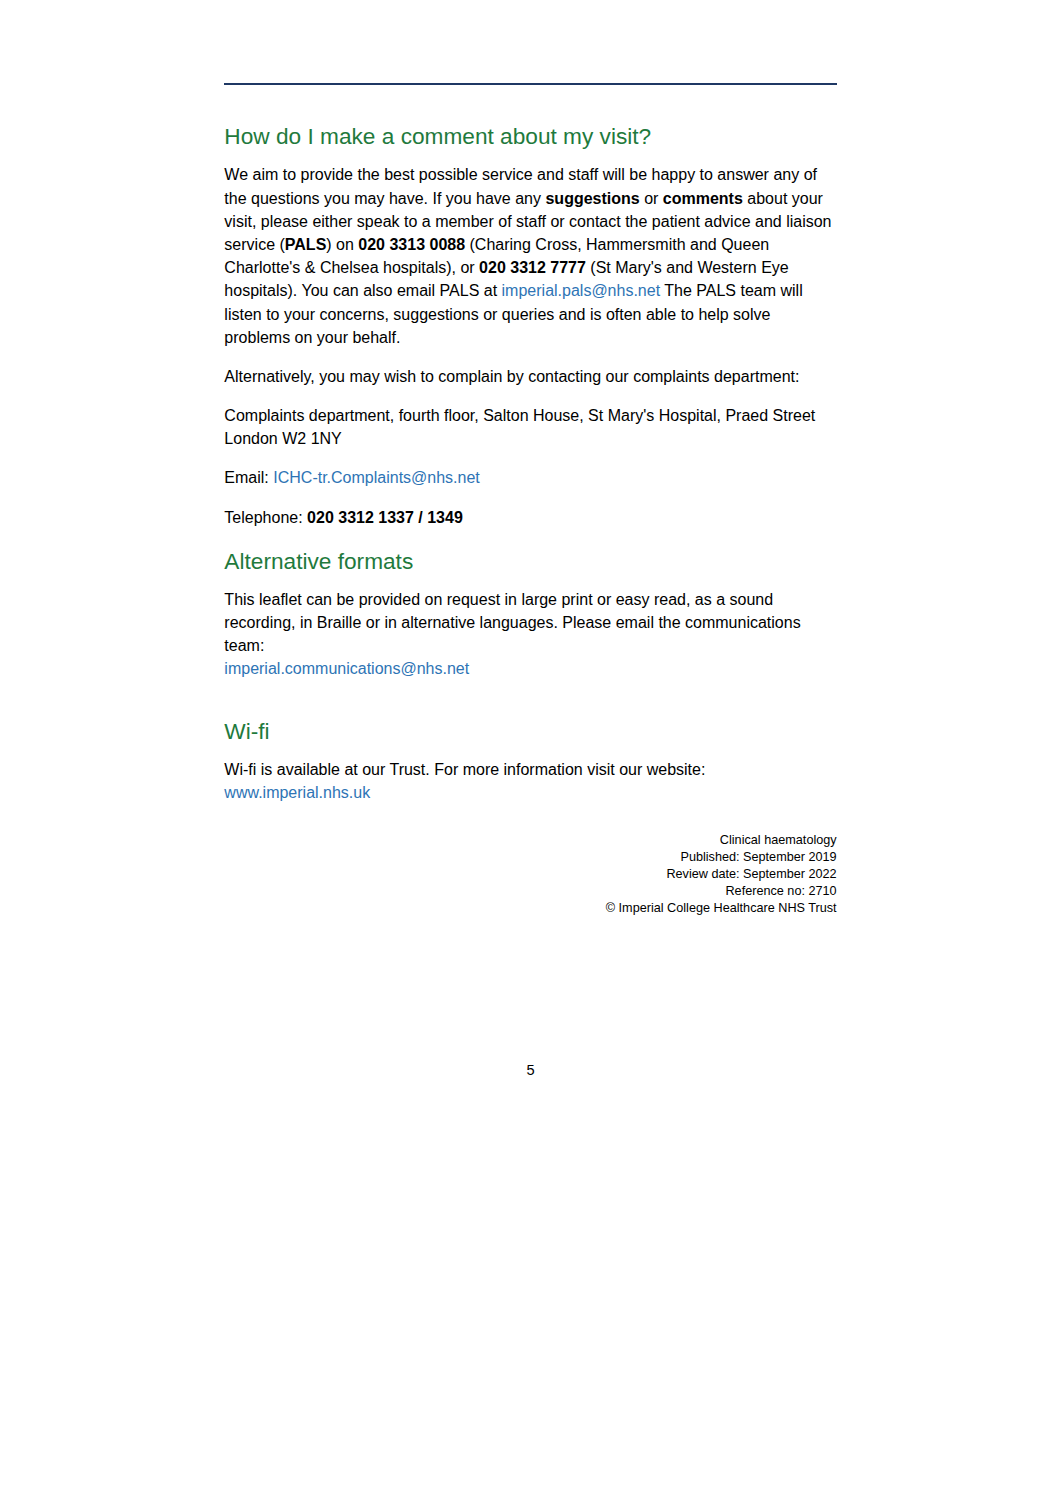How do I make a comment about my visit?
We aim to provide the best possible service and staff will be happy to answer any of the questions you may have. If you have any suggestions or comments about your visit, please either speak to a member of staff or contact the patient advice and liaison service (PALS) on 020 3313 0088 (Charing Cross, Hammersmith and Queen Charlotte's & Chelsea hospitals), or 020 3312 7777 (St Mary's and Western Eye hospitals). You can also email PALS at imperial.pals@nhs.net The PALS team will listen to your concerns, suggestions or queries and is often able to help solve problems on your behalf.
Alternatively, you may wish to complain by contacting our complaints department:
Complaints department, fourth floor, Salton House, St Mary's Hospital, Praed Street
London W2 1NY
Email: ICHC-tr.Complaints@nhs.net
Telephone: 020 3312 1337 / 1349
Alternative formats
This leaflet can be provided on request in large print or easy read, as a sound recording, in Braille or in alternative languages. Please email the communications team:
imperial.communications@nhs.net
Wi-fi
Wi-fi is available at our Trust. For more information visit our website: www.imperial.nhs.uk
Clinical haematology
Published: September 2019
Review date: September 2022
Reference no: 2710
© Imperial College Healthcare NHS Trust
5